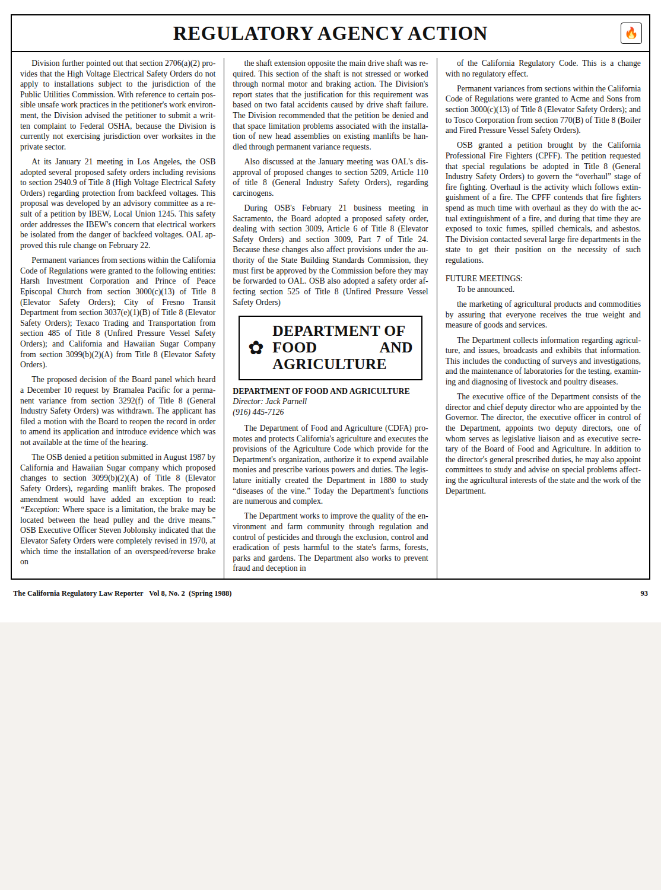REGULATORY AGENCY ACTION
🔥
Division further pointed out that section 2706(a)(2) provides that the High Voltage Electrical Safety Orders do not apply to installations subject to the jurisdiction of the Public Utilities Commission. With reference to certain possible unsafe work practices in the petitioner's work environment, the Division advised the petitioner to submit a written complaint to Federal OSHA, because the Division is currently not exercising jurisdiction over worksites in the private sector.
At its January 21 meeting in Los Angeles, the OSB adopted several proposed safety orders including revisions to section 2940.9 of Title 8 (High Voltage Electrical Safety Orders) regarding protection from backfeed voltages. This proposal was developed by an advisory committee as a result of a petition by IBEW, Local Union 1245. This safety order addresses the IBEW's concern that electrical workers be isolated from the danger of backfeed voltages. OAL approved this rule change on February 22.
Permanent variances from sections within the California Code of Regulations were granted to the following entities: Harsh Investment Corporation and Prince of Peace Episcopal Church from section 3000(c)(13) of Title 8 (Elevator Safety Orders); City of Fresno Transit Department from section 3037(e)(1)(B) of Title 8 (Elevator Safety Orders); Texaco Trading and Transportation from section 485 of Title 8 (Unfired Pressure Vessel Safety Orders); and California and Hawaiian Sugar Company from section 3099(b)(2)(A) from Title 8 (Elevator Safety Orders).
The proposed decision of the Board panel which heard a December 10 request by Bramalea Pacific for a permanent variance from section 3292(f) of Title 8 (General Industry Safety Orders) was withdrawn. The applicant has filed a motion with the Board to reopen the record in order to amend its application and introduce evidence which was not available at the time of the hearing.
The OSB denied a petition submitted in August 1987 by California and Hawaiian Sugar company which proposed changes to section 3099(b)(2)(A) of Title 8 (Elevator Safety Orders), regarding manlift brakes. The proposed amendment would have added an exception to read: “Exception: Where space is a limitation, the brake may be located between the head pulley and the drive means.” OSB Executive Officer Steven Joblonsky indicated that the Elevator Safety Orders were completely revised in 1970, at which time the installation of an overspeed/reverse brake on
the shaft extension opposite the main drive shaft was required. This section of the shaft is not stressed or worked through normal motor and braking action. The Division's report states that the justification for this requirement was based on two fatal accidents caused by drive shaft failure. The Division recommended that the petition be denied and that space limitation problems associated with the installation of new head assemblies on existing manlifts be handled through permanent variance requests.
Also discussed at the January meeting was OAL's disapproval of proposed changes to section 5209, Article 110 of title 8 (General Industry Safety Orders), regarding carcinogens.
During OSB's February 21 business meeting in Sacramento, the Board adopted a proposed safety order, dealing with section 3009, Article 6 of Title 8 (Elevator Safety Orders) and section 3009, Part 7 of Title 24. Because these changes also affect provisions under the authority of the State Building Standards Commission, they must first be approved by the Commission before they may be forwarded to OAL. OSB also adopted a safety order affecting section 525 of Title 8 (Unfired Pressure Vessel Safety Orders)
✿
DEPARTMENT OF
FOOD AND AGRICULTURE
DEPARTMENT OF FOOD AND AGRICULTURE
Director: Jack Parnell
(916) 445-7126
The Department of Food and Agriculture (CDFA) promotes and protects California's agriculture and executes the provisions of the Agriculture Code which provide for the Department's organization, authorize it to expend available monies and prescribe various powers and duties. The legislature initially created the Department in 1880 to study “diseases of the vine.” Today the Department's functions are numerous and complex.
The Department works to improve the quality of the environment and farm community through regulation and control of pesticides and through the exclusion, control and eradication of pests harmful to the state's farms, forests, parks and gardens. The Department also works to prevent fraud and deception in
of the California Regulatory Code. This is a change with no regulatory effect.
Permanent variances from sections within the California Code of Regulations were granted to Acme and Sons from section 3000(c)(13) of Title 8 (Elevator Safety Orders); and to Tosco Corporation from section 770(B) of Title 8 (Boiler and Fired Pressure Vessel Safety Orders).
OSB granted a petition brought by the California Professional Fire Fighters (CPFF). The petition requested that special regulations be adopted in Title 8 (General Industry Safety Orders) to govern the “overhaul” stage of fire fighting. Overhaul is the activity which follows extinguishment of a fire. The CPFF contends that fire fighters spend as much time with overhaul as they do with the actual extinguishment of a fire, and during that time they are exposed to toxic fumes, spilled chemicals, and asbestos. The Division contacted several large fire departments in the state to get their position on the necessity of such regulations.
FUTURE MEETINGS:
To be announced.
the marketing of agricultural products and commodities by assuring that everyone receives the true weight and measure of goods and services.
The Department collects information regarding agriculture, and issues, broadcasts and exhibits that information. This includes the conducting of surveys and investigations, and the maintenance of laboratories for the testing, examining and diagnosing of livestock and poultry diseases.
The executive office of the Department consists of the director and chief deputy director who are appointed by the Governor. The director, the executive officer in control of the Department, appoints two deputy directors, one of whom serves as legislative liaison and as executive secretary of the Board of Food and Agriculture. In addition to the director's general prescribed duties, he may also appoint committees to study and advise on special problems affecting the agricultural interests of the state and the work of the Department.
The California Regulatory Law Reporter Vol 8, No. 2 (Spring 1988) 93